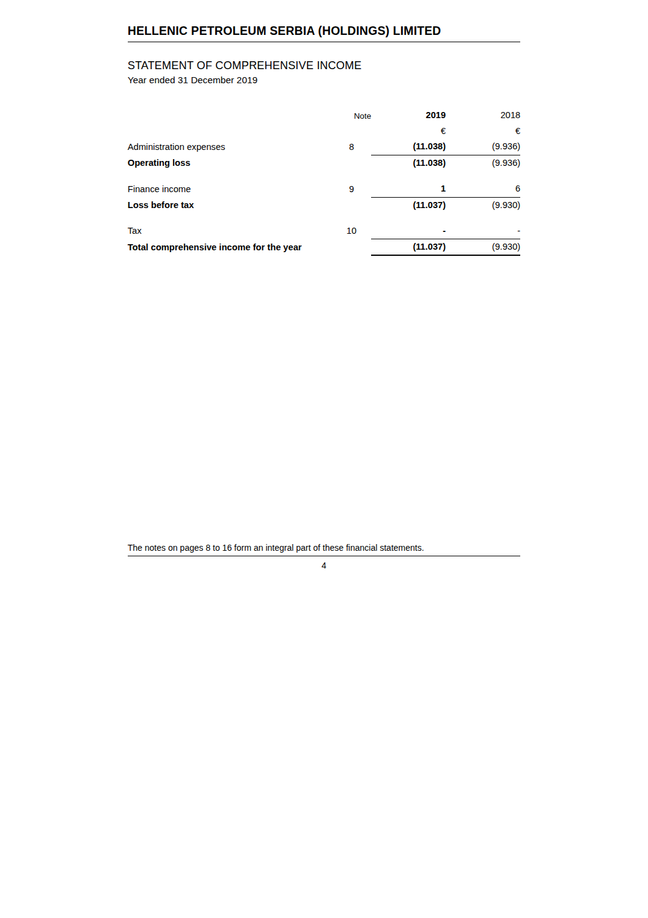HELLENIC PETROLEUM SERBIA (HOLDINGS) LIMITED
STATEMENT OF COMPREHENSIVE INCOME
Year ended 31 December 2019
| | Note | 2019 | 2018 |
| --- | --- | --- | --- |
| | | € | € |
| Administration expenses | 8 | (11.038) | (9.936) |
| Operating loss | | (11.038) | (9.936) |
| Finance income | 9 | 1 | 6 |
| Loss before tax | | (11.037) | (9.930) |
| Tax | 10 | - | - |
| Total comprehensive income for the year | | (11.037) | (9.930) |
The notes on pages 8 to 16 form an integral part of these financial statements.
4